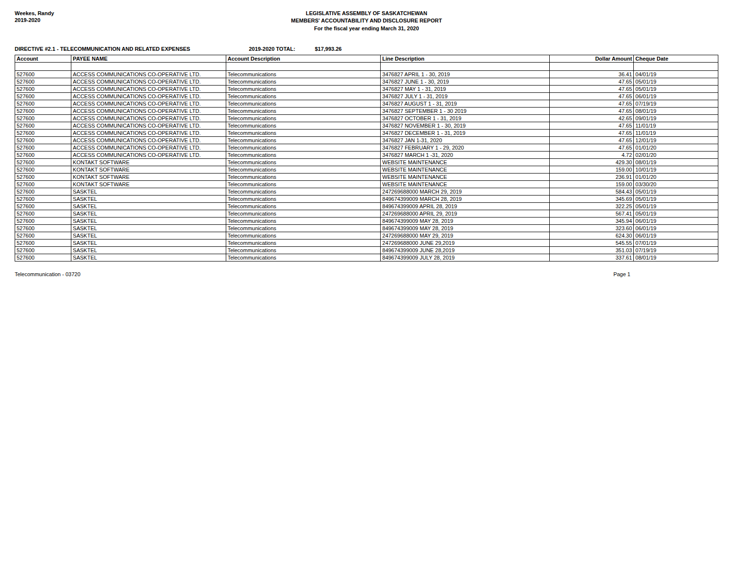Weekes, Randy
2019-2020
LEGISLATIVE ASSEMBLY OF SASKATCHEWAN
MEMBERS' ACCOUNTABILITY AND DISCLOSURE REPORT
For the fiscal year ending March 31, 2020
DIRECTIVE #2.1 - TELECOMMUNICATION AND RELATED EXPENSES 2019-2020 TOTAL:$17,993.26
| Account | PAYEE NAME | Account Description | Line Description | Dollar Amount | Cheque Date |
| --- | --- | --- | --- | --- | --- |
| 527600 | ACCESS COMMUNICATIONS CO-OPERATIVE LTD. | Telecommunications | 3476827 APRIL 1 - 30, 2019 | 36.41 | 04/01/19 |
| 527600 | ACCESS COMMUNICATIONS CO-OPERATIVE LTD. | Telecommunications | 3476827 JUNE 1 - 30, 2019 | 47.65 | 05/01/19 |
| 527600 | ACCESS COMMUNICATIONS CO-OPERATIVE LTD. | Telecommunications | 3476827 MAY 1 - 31, 2019 | 47.65 | 05/01/19 |
| 527600 | ACCESS COMMUNICATIONS CO-OPERATIVE LTD. | Telecommunications | 3476827 JULY 1 - 31, 2019 | 47.65 | 06/01/19 |
| 527600 | ACCESS COMMUNICATIONS CO-OPERATIVE LTD. | Telecommunications | 3476827 AUGUST 1 - 31, 2019 | 47.65 | 07/19/19 |
| 527600 | ACCESS COMMUNICATIONS CO-OPERATIVE LTD. | Telecommunications | 3476827 SEPTEMBER 1 - 30 2019 | 47.65 | 08/01/19 |
| 527600 | ACCESS COMMUNICATIONS CO-OPERATIVE LTD. | Telecommunications | 3476827 OCTOBER 1 - 31, 2019 | 42.65 | 09/01/19 |
| 527600 | ACCESS COMMUNICATIONS CO-OPERATIVE LTD. | Telecommunications | 3476827 NOVEMBER 1 - 30, 2019 | 47.65 | 11/01/19 |
| 527600 | ACCESS COMMUNICATIONS CO-OPERATIVE LTD. | Telecommunications | 3476827 DECEMBER 1 - 31, 2019 | 47.65 | 11/01/19 |
| 527600 | ACCESS COMMUNICATIONS CO-OPERATIVE LTD. | Telecommunications | 3476827 JAN 1-31, 2020 | 47.65 | 12/01/19 |
| 527600 | ACCESS COMMUNICATIONS CO-OPERATIVE LTD. | Telecommunications | 3476827 FEBRUARY 1 - 29, 2020 | 47.65 | 01/01/20 |
| 527600 | ACCESS COMMUNICATIONS CO-OPERATIVE LTD. | Telecommunications | 3476827 MARCH 1 -31, 2020 | 4.72 | 02/01/20 |
| 527600 | KONTAKT SOFTWARE | Telecommunications | WEBSITE MAINTENANCE | 429.30 | 08/01/19 |
| 527600 | KONTAKT SOFTWARE | Telecommunications | WEBSITE MAINTENANCE | 159.00 | 10/01/19 |
| 527600 | KONTAKT SOFTWARE | Telecommunications | WEBSITE MAINTENANCE | 236.91 | 01/01/20 |
| 527600 | KONTAKT SOFTWARE | Telecommunications | WEBSITE MAINTENANCE | 159.00 | 03/30/20 |
| 527600 | SASKTEL | Telecommunications | 247269688000 MARCH 29, 2019 | 584.43 | 05/01/19 |
| 527600 | SASKTEL | Telecommunications | 849674399009 MARCH 28, 2019 | 345.69 | 05/01/19 |
| 527600 | SASKTEL | Telecommunications | 849674399009 APRIL 28, 2019 | 322.25 | 05/01/19 |
| 527600 | SASKTEL | Telecommunications | 247269688000 APRIL 29, 2019 | 567.41 | 05/01/19 |
| 527600 | SASKTEL | Telecommunications | 849674399009 MAY 28, 2019 | 345.94 | 06/01/19 |
| 527600 | SASKTEL | Telecommunications | 849674399009 MAY 28, 2019 | 323.60 | 06/01/19 |
| 527600 | SASKTEL | Telecommunications | 247269688000 MAY 29, 2019 | 624.30 | 06/01/19 |
| 527600 | SASKTEL | Telecommunications | 247269688000 JUNE 29,2019 | 545.55 | 07/01/19 |
| 527600 | SASKTEL | Telecommunications | 849674399009 JUNE 28,2019 | 351.03 | 07/19/19 |
| 527600 | SASKTEL | Telecommunications | 849674399009 JULY 28, 2019 | 337.61 | 08/01/19 |
Telecommunication - 03720 Page 1